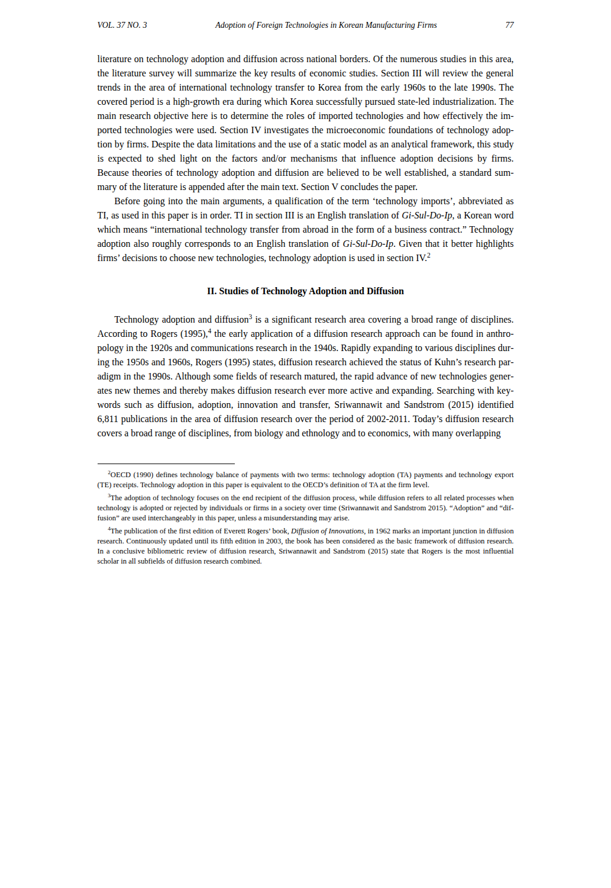VOL. 37 NO. 3 Adoption of Foreign Technologies in Korean Manufacturing Firms 77
literature on technology adoption and diffusion across national borders. Of the numerous studies in this area, the literature survey will summarize the key results of economic studies. Section III will review the general trends in the area of international technology transfer to Korea from the early 1960s to the late 1990s. The covered period is a high-growth era during which Korea successfully pursued state-led industrialization. The main research objective here is to determine the roles of imported technologies and how effectively the imported technologies were used. Section IV investigates the microeconomic foundations of technology adoption by firms. Despite the data limitations and the use of a static model as an analytical framework, this study is expected to shed light on the factors and/or mechanisms that influence adoption decisions by firms. Because theories of technology adoption and diffusion are believed to be well established, a standard summary of the literature is appended after the main text. Section V concludes the paper.
Before going into the main arguments, a qualification of the term ‘technology imports’, abbreviated as TI, as used in this paper is in order. TI in section III is an English translation of Gi-Sul-Do-Ip, a Korean word which means “international technology transfer from abroad in the form of a business contract.” Technology adoption also roughly corresponds to an English translation of Gi-Sul-Do-Ip. Given that it better highlights firms’ decisions to choose new technologies, technology adoption is used in section IV.2
II. Studies of Technology Adoption and Diffusion
Technology adoption and diffusion3 is a significant research area covering a broad range of disciplines. According to Rogers (1995),4 the early application of a diffusion research approach can be found in anthropology in the 1920s and communications research in the 1940s. Rapidly expanding to various disciplines during the 1950s and 1960s, Rogers (1995) states, diffusion research achieved the status of Kuhn’s research paradigm in the 1990s. Although some fields of research matured, the rapid advance of new technologies generates new themes and thereby makes diffusion research ever more active and expanding. Searching with keywords such as diffusion, adoption, innovation and transfer, Sriwannawit and Sandstrom (2015) identified 6,811 publications in the area of diffusion research over the period of 2002-2011. Today’s diffusion research covers a broad range of disciplines, from biology and ethnology and to economics, with many overlapping
2OECD (1990) defines technology balance of payments with two terms: technology adoption (TA) payments and technology export (TE) receipts. Technology adoption in this paper is equivalent to the OECD’s definition of TA at the firm level.
3The adoption of technology focuses on the end recipient of the diffusion process, while diffusion refers to all related processes when technology is adopted or rejected by individuals or firms in a society over time (Sriwannawit and Sandstrom 2015). “Adoption” and “diffusion” are used interchangeably in this paper, unless a misunderstanding may arise.
4The publication of the first edition of Everett Rogers’ book, Diffusion of Innovations, in 1962 marks an important junction in diffusion research. Continuously updated until its fifth edition in 2003, the book has been considered as the basic framework of diffusion research. In a conclusive bibliometric review of diffusion research, Sriwannawit and Sandstrom (2015) state that Rogers is the most influential scholar in all subfields of diffusion research combined.